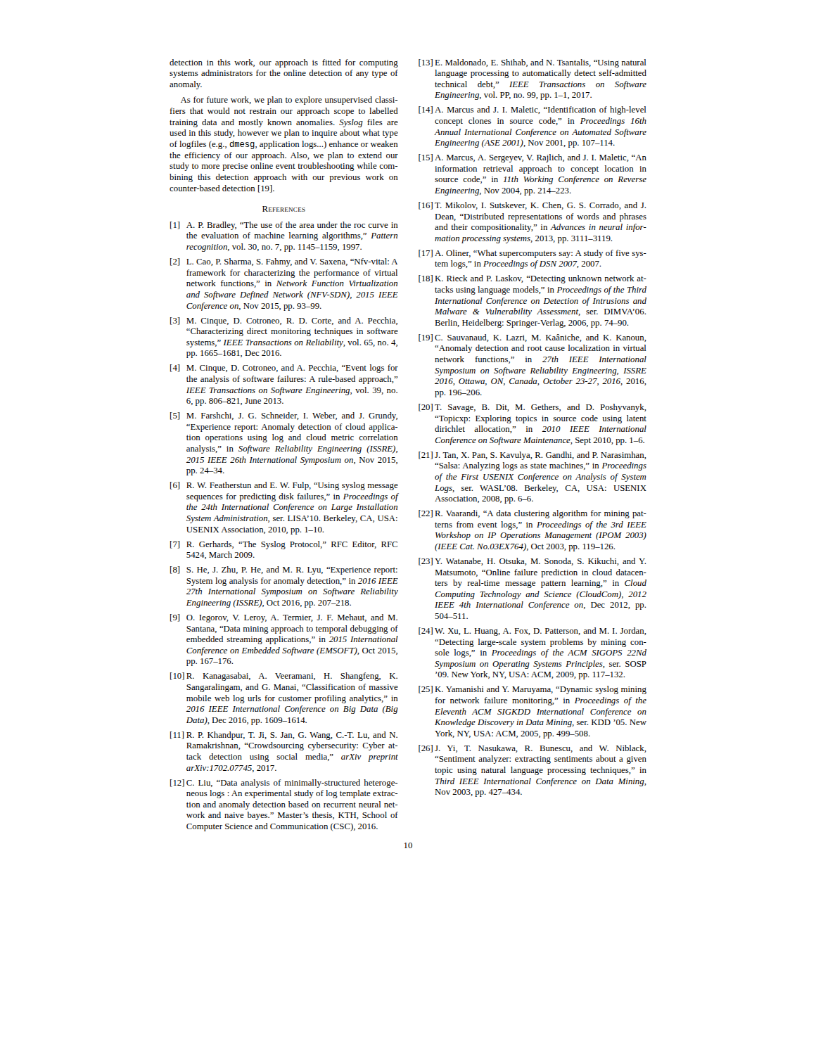detection in this work, our approach is fitted for computing systems administrators for the online detection of any type of anomaly.
As for future work, we plan to explore unsupervised classifiers that would not restrain our approach scope to labelled training data and mostly known anomalies. Syslog files are used in this study, however we plan to inquire about what type of logfiles (e.g., dmesg, application logs...) enhance or weaken the efficiency of our approach. Also, we plan to extend our study to more precise online event troubleshooting while combining this detection approach with our previous work on counter-based detection [19].
References
A. P. Bradley, “The use of the area under the roc curve in the evaluation of machine learning algorithms,” Pattern recognition, vol. 30, no. 7, pp. 1145–1159, 1997.
L. Cao, P. Sharma, S. Fahmy, and V. Saxena, “Nfv-vital: A framework for characterizing the performance of virtual network functions,” in Network Function Virtualization and Software Defined Network (NFV-SDN), 2015 IEEE Conference on, Nov 2015, pp. 93–99.
M. Cinque, D. Cotroneo, R. D. Corte, and A. Pecchia, “Characterizing direct monitoring techniques in software systems,” IEEE Transactions on Reliability, vol. 65, no. 4, pp. 1665–1681, Dec 2016.
M. Cinque, D. Cotroneo, and A. Pecchia, “Event logs for the analysis of software failures: A rule-based approach,” IEEE Transactions on Software Engineering, vol. 39, no. 6, pp. 806–821, June 2013.
M. Farshchi, J. G. Schneider, I. Weber, and J. Grundy, “Experience report: Anomaly detection of cloud application operations using log and cloud metric correlation analysis,” in Software Reliability Engineering (ISSRE), 2015 IEEE 26th International Symposium on, Nov 2015, pp. 24–34.
R. W. Featherstun and E. W. Fulp, “Using syslog message sequences for predicting disk failures,” in Proceedings of the 24th International Conference on Large Installation System Administration, ser. LISA’10. Berkeley, CA, USA: USENIX Association, 2010, pp. 1–10.
R. Gerhards, “The Syslog Protocol,” RFC Editor, RFC 5424, March 2009.
S. He, J. Zhu, P. He, and M. R. Lyu, “Experience report: System log analysis for anomaly detection,” in 2016 IEEE 27th International Symposium on Software Reliability Engineering (ISSRE), Oct 2016, pp. 207–218.
O. Iegorov, V. Leroy, A. Termier, J. F. Mehaut, and M. Santana, “Data mining approach to temporal debugging of embedded streaming applications,” in 2015 International Conference on Embedded Software (EMSOFT), Oct 2015, pp. 167–176.
R. Kanagasabai, A. Veeramani, H. Shangfeng, K. Sangaralingam, and G. Manai, “Classification of massive mobile web log urls for customer profiling analytics,” in 2016 IEEE International Conference on Big Data (Big Data), Dec 2016, pp. 1609–1614.
R. P. Khandpur, T. Ji, S. Jan, G. Wang, C.-T. Lu, and N. Ramakrishnan, “Crowdsourcing cybersecurity: Cyber attack detection using social media,” arXiv preprint arXiv:1702.07745, 2017.
C. Liu, “Data analysis of minimally-structured heterogeneous logs : An experimental study of log template extraction and anomaly detection based on recurrent neural network and naive bayes.” Master’s thesis, KTH, School of Computer Science and Communication (CSC), 2016.
E. Maldonado, E. Shihab, and N. Tsantalis, “Using natural language processing to automatically detect self-admitted technical debt,” IEEE Transactions on Software Engineering, vol. PP, no. 99, pp. 1–1, 2017.
A. Marcus and J. I. Maletic, “Identification of high-level concept clones in source code,” in Proceedings 16th Annual International Conference on Automated Software Engineering (ASE 2001), Nov 2001, pp. 107–114.
A. Marcus, A. Sergeyev, V. Rajlich, and J. I. Maletic, “An information retrieval approach to concept location in source code,” in 11th Working Conference on Reverse Engineering, Nov 2004, pp. 214–223.
T. Mikolov, I. Sutskever, K. Chen, G. S. Corrado, and J. Dean, “Distributed representations of words and phrases and their compositionality,” in Advances in neural information processing systems, 2013, pp. 3111–3119.
A. Oliner, “What supercomputers say: A study of five system logs,” in Proceedings of DSN 2007, 2007.
K. Rieck and P. Laskov, “Detecting unknown network attacks using language models,” in Proceedings of the Third International Conference on Detection of Intrusions and Malware & Vulnerability Assessment, ser. DIMVA’06. Berlin, Heidelberg: Springer-Verlag, 2006, pp. 74–90.
C. Sauvanaud, K. Lazri, M. Kaâniche, and K. Kanoun, “Anomaly detection and root cause localization in virtual network functions,” in 27th IEEE International Symposium on Software Reliability Engineering, ISSRE 2016, Ottawa, ON, Canada, October 23-27, 2016, 2016, pp. 196–206.
T. Savage, B. Dit, M. Gethers, and D. Poshyvanyk, “Topicxp: Exploring topics in source code using latent dirichlet allocation,” in 2010 IEEE International Conference on Software Maintenance, Sept 2010, pp. 1–6.
J. Tan, X. Pan, S. Kavulya, R. Gandhi, and P. Narasimhan, “Salsa: Analyzing logs as state machines,” in Proceedings of the First USENIX Conference on Analysis of System Logs, ser. WASL’08. Berkeley, CA, USA: USENIX Association, 2008, pp. 6–6.
R. Vaarandi, “A data clustering algorithm for mining patterns from event logs,” in Proceedings of the 3rd IEEE Workshop on IP Operations Management (IPOM 2003) (IEEE Cat. No.03EX764), Oct 2003, pp. 119–126.
Y. Watanabe, H. Otsuka, M. Sonoda, S. Kikuchi, and Y. Matsumoto, “Online failure prediction in cloud datacenters by real-time message pattern learning,” in Cloud Computing Technology and Science (CloudCom), 2012 IEEE 4th International Conference on, Dec 2012, pp. 504–511.
W. Xu, L. Huang, A. Fox, D. Patterson, and M. I. Jordan, “Detecting large-scale system problems by mining console logs,” in Proceedings of the ACM SIGOPS 22Nd Symposium on Operating Systems Principles, ser. SOSP ’09. New York, NY, USA: ACM, 2009, pp. 117–132.
K. Yamanishi and Y. Maruyama, “Dynamic syslog mining for network failure monitoring,” in Proceedings of the Eleventh ACM SIGKDD International Conference on Knowledge Discovery in Data Mining, ser. KDD ’05. New York, NY, USA: ACM, 2005, pp. 499–508.
J. Yi, T. Nasukawa, R. Bunescu, and W. Niblack, “Sentiment analyzer: extracting sentiments about a given topic using natural language processing techniques,” in Third IEEE International Conference on Data Mining, Nov 2003, pp. 427–434.
10